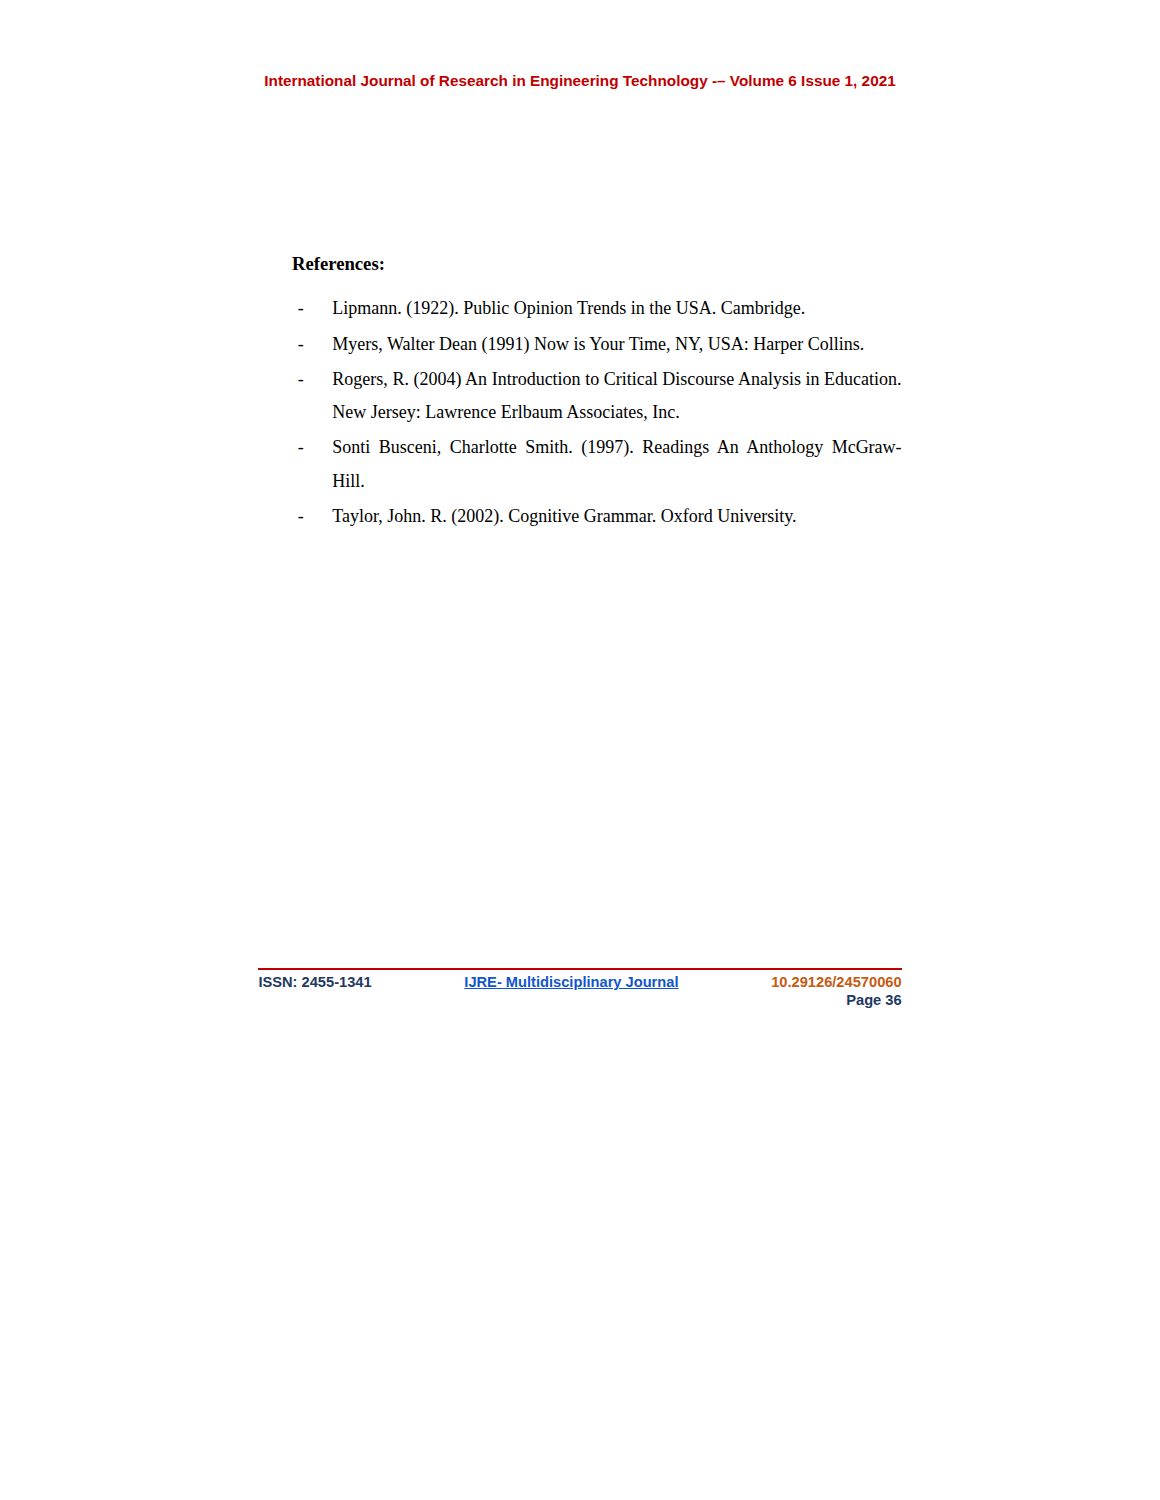International Journal of Research in Engineering Technology -– Volume 6 Issue 1, 2021
References:
Lipmann. (1922). Public Opinion Trends in the USA. Cambridge.
Myers, Walter Dean (1991) Now is Your Time, NY, USA: Harper Collins.
Rogers, R. (2004) An Introduction to Critical Discourse Analysis in Education. New Jersey: Lawrence Erlbaum Associates, Inc.
Sonti Busceni, Charlotte Smith. (1997). Readings An Anthology McGraw- Hill.
Taylor, John. R. (2002). Cognitive Grammar. Oxford University.
ISSN: 2455-1341 IJRE- Multidisciplinary Journal 10.29126/24570060
Page 36